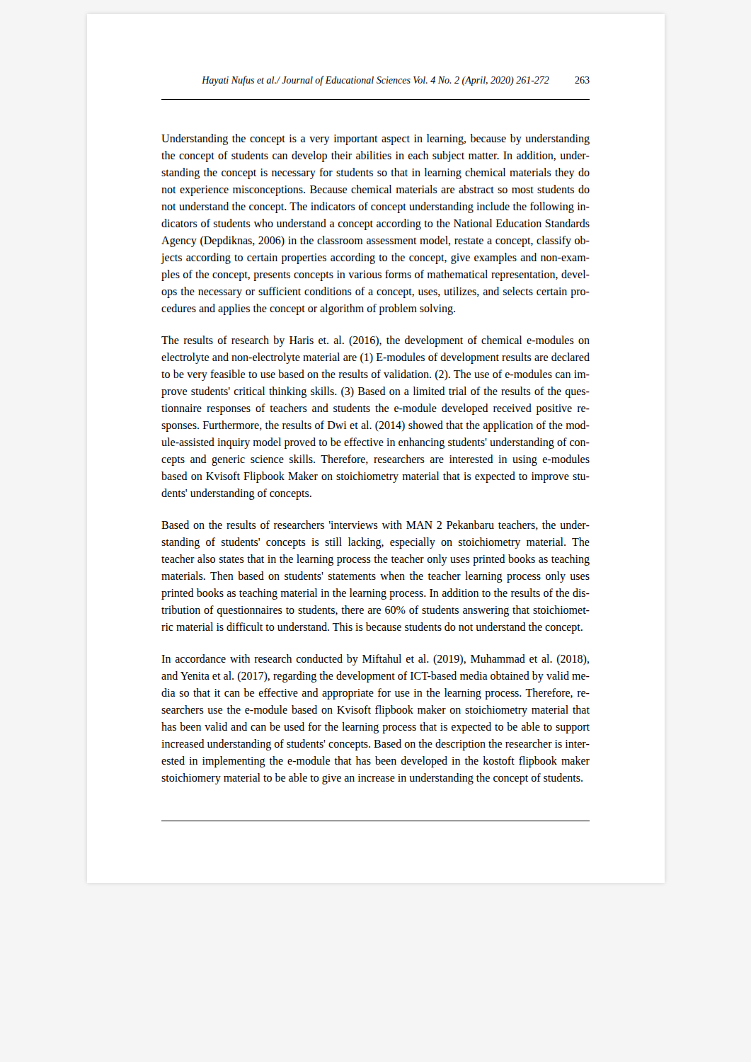Hayati Nufus et al./ Journal of Educational Sciences Vol. 4 No. 2 (April, 2020) 261-272 263
Understanding the concept is a very important aspect in learning, because by understanding the concept of students can develop their abilities in each subject matter. In addition, understanding the concept is necessary for students so that in learning chemical materials they do not experience misconceptions. Because chemical materials are abstract so most students do not understand the concept. The indicators of concept understanding include the following indicators of students who understand a concept according to the National Education Standards Agency (Depdiknas, 2006) in the classroom assessment model, restate a concept, classify objects according to certain properties according to the concept, give examples and non-examples of the concept, presents concepts in various forms of mathematical representation, develops the necessary or sufficient conditions of a concept, uses, utilizes, and selects certain procedures and applies the concept or algorithm of problem solving.
The results of research by Haris et. al. (2016), the development of chemical e-modules on electrolyte and non-electrolyte material are (1) E-modules of development results are declared to be very feasible to use based on the results of validation. (2). The use of e-modules can improve students' critical thinking skills. (3) Based on a limited trial of the results of the questionnaire responses of teachers and students the e-module developed received positive responses. Furthermore, the results of Dwi et al. (2014) showed that the application of the module-assisted inquiry model proved to be effective in enhancing students' understanding of concepts and generic science skills. Therefore, researchers are interested in using e-modules based on Kvisoft Flipbook Maker on stoichiometry material that is expected to improve students' understanding of concepts.
Based on the results of researchers 'interviews with MAN 2 Pekanbaru teachers, the understanding of students' concepts is still lacking, especially on stoichiometry material. The teacher also states that in the learning process the teacher only uses printed books as teaching materials. Then based on students' statements when the teacher learning process only uses printed books as teaching material in the learning process. In addition to the results of the distribution of questionnaires to students, there are 60% of students answering that stoichiometric material is difficult to understand. This is because students do not understand the concept.
In accordance with research conducted by Miftahul et al. (2019), Muhammad et al. (2018), and Yenita et al. (2017), regarding the development of ICT-based media obtained by valid media so that it can be effective and appropriate for use in the learning process. Therefore, researchers use the e-module based on Kvisoft flipbook maker on stoichiometry material that has been valid and can be used for the learning process that is expected to be able to support increased understanding of students' concepts. Based on the description the researcher is interested in implementing the e-module that has been developed in the kostoft flipbook maker stoichiomery material to be able to give an increase in understanding the concept of students.